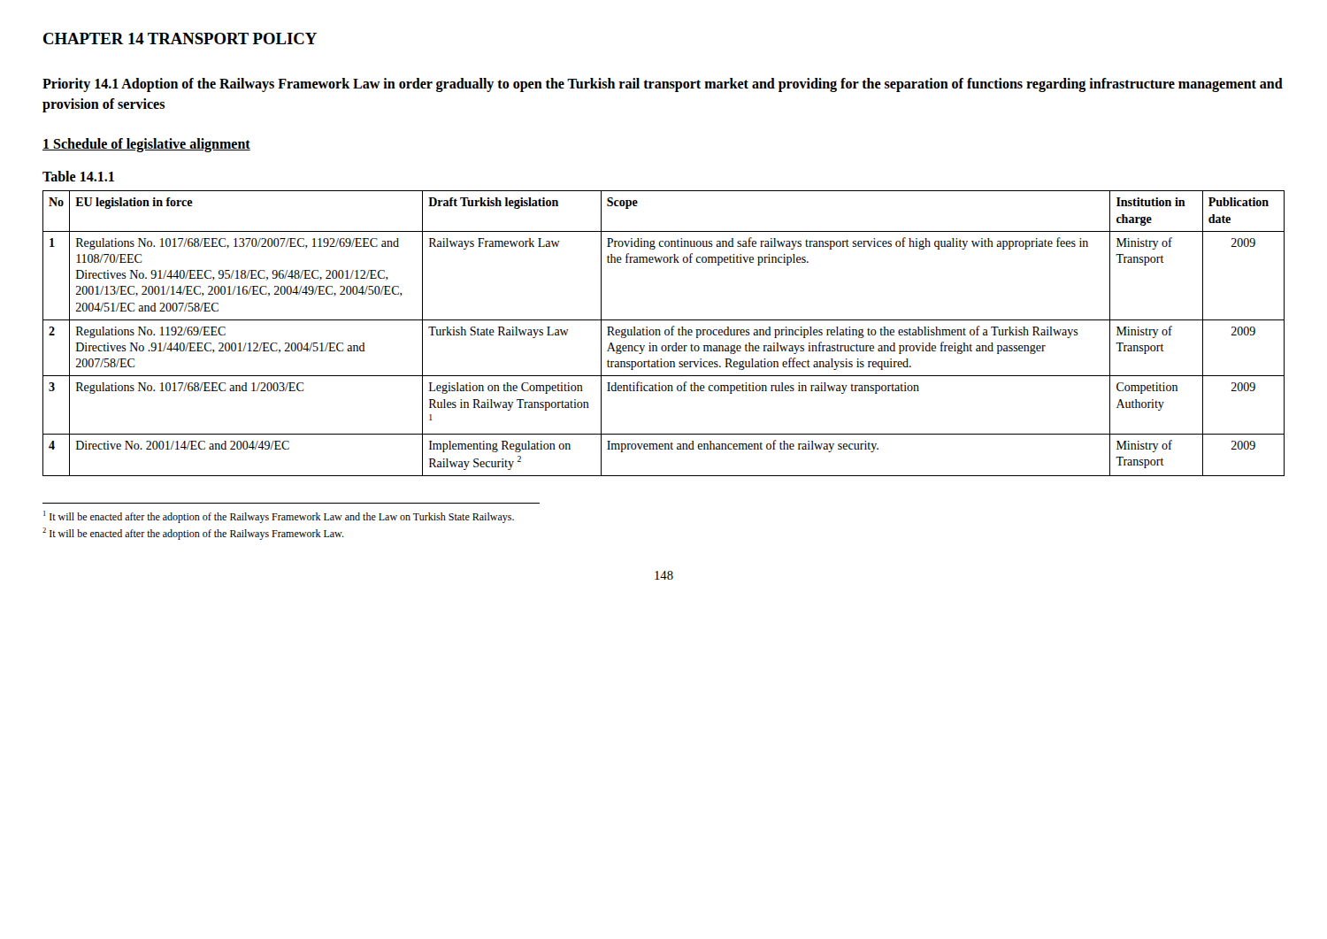CHAPTER 14 TRANSPORT POLICY
Priority 14.1 Adoption of the Railways Framework Law in order gradually to open the Turkish rail transport market and providing for the separation of functions regarding infrastructure management and provision of services
1 Schedule of legislative alignment
Table 14.1.1
| No | EU legislation in force | Draft Turkish legislation | Scope | Institution in charge | Publication date |
| --- | --- | --- | --- | --- | --- |
| 1 | Regulations No. 1017/68/EEC, 1370/2007/EC, 1192/69/EEC and 1108/70/EEC Directives No. 91/440/EEC, 95/18/EC, 96/48/EC, 2001/12/EC, 2001/13/EC, 2001/14/EC, 2001/16/EC, 2004/49/EC, 2004/50/EC, 2004/51/EC and 2007/58/EC | Railways Framework Law | Providing continuous and safe railways transport services of high quality with appropriate fees in the framework of competitive principles. | Ministry of Transport | 2009 |
| 2 | Regulations No. 1192/69/EEC Directives No .91/440/EEC, 2001/12/EC, 2004/51/EC and 2007/58/EC | Turkish State Railways Law | Regulation of the procedures and principles relating to the establishment of a Turkish Railways Agency in order to manage the railways infrastructure and provide freight and passenger transportation services. Regulation effect analysis is required. | Ministry of Transport | 2009 |
| 3 | Regulations No. 1017/68/EEC and 1/2003/EC | Legislation on the Competition Rules in Railway Transportation 1 | Identification of the competition rules in railway transportation | Competition Authority | 2009 |
| 4 | Directive No. 2001/14/EC and 2004/49/EC | Implementing Regulation on Railway Security 2 | Improvement and enhancement of the railway security. | Ministry of Transport | 2009 |
1 It will be enacted after the adoption of the Railways Framework Law and the Law on Turkish State Railways.
2 It will be enacted after the adoption of the Railways Framework Law.
148